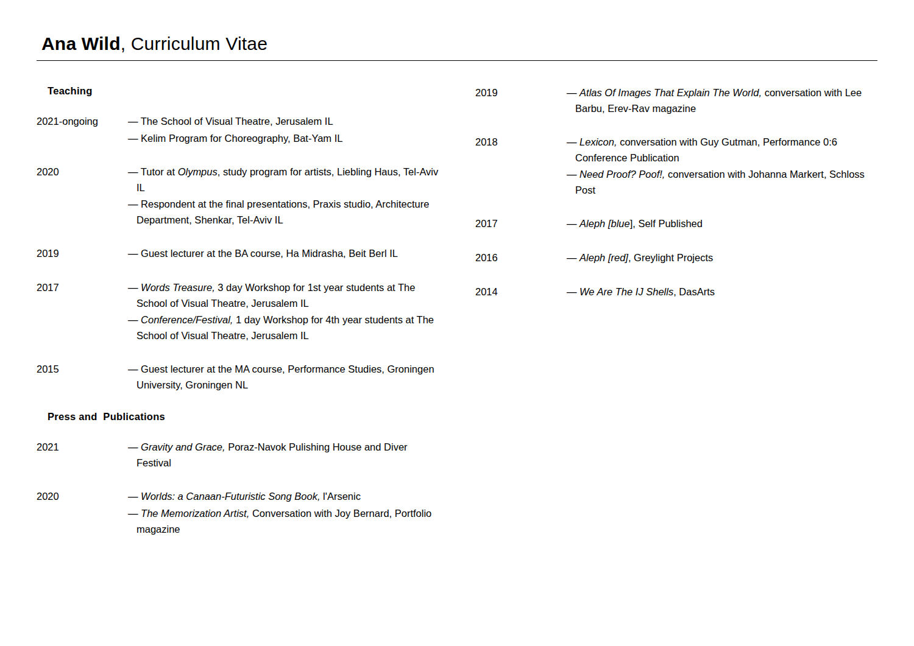Ana Wild, Curriculum Vitae
Teaching
2021-ongoing
— The School of Visual Theatre, Jerusalem IL
— Kelim Program for Choreography, Bat-Yam IL
2020
— Tutor at Olympus, study program for artists, Liebling Haus, Tel-Aviv IL
— Respondent at the final presentations, Praxis studio, Architecture Department, Shenkar, Tel-Aviv IL
2019
— Guest lecturer at the BA course, Ha Midrasha, Beit Berl IL
2017
— Words Treasure, 3 day Workshop for 1st year students at The School of Visual Theatre, Jerusalem IL
— Conference/Festival, 1 day Workshop for 4th year students at The School of Visual Theatre, Jerusalem IL
2015
— Guest lecturer at the MA course, Performance Studies, Groningen University, Groningen NL
Press and Publications
2021
— Gravity and Grace, Poraz-Navok Pulishing House and Diver Festival
2020
— Worlds: a Canaan-Futuristic Song Book, l'Arsenic
— The Memorization Artist, Conversation with Joy Bernard, Portfolio magazine
2019
— Atlas Of Images That Explain The World, conversation with Lee Barbu, Erev-Rav magazine
2018
— Lexicon, conversation with Guy Gutman, Performance 0:6 Conference Publication
— Need Proof? Poof!, conversation with Johanna Markert, Schloss Post
2017
— Aleph [blue], Self Published
2016
— Aleph [red], Greylight Projects
2014
— We Are The IJ Shells, DasArts